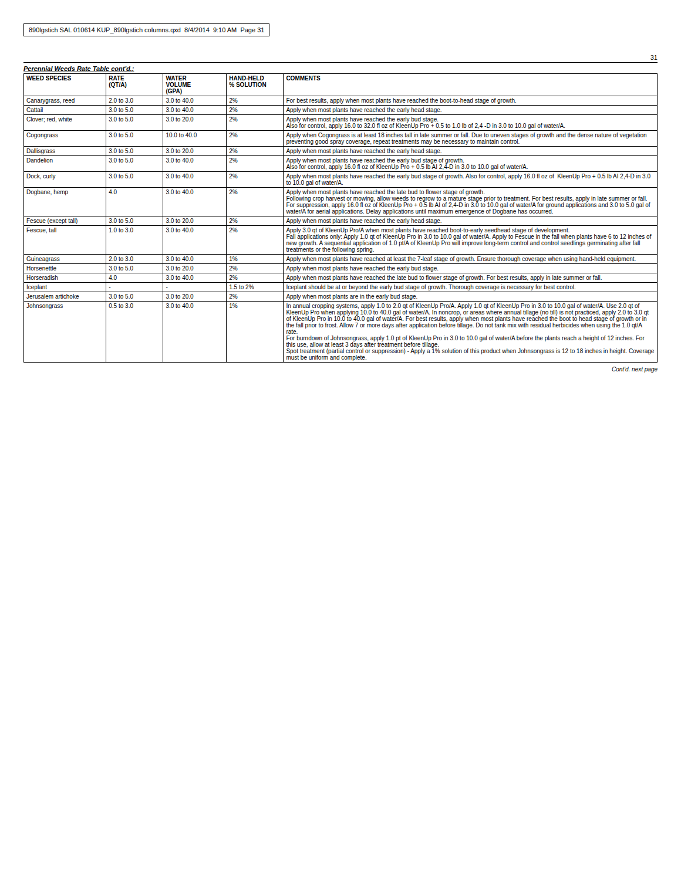890lgstich SAL 010614 KUP_890lgstich columns.qxd 8/4/2014 9:10 AM Page 31
31
Perennial Weeds Rate Table cont'd.:
| WEED SPECIES | RATE (QT/A) | WATER VOLUME (GPA) | HAND-HELD % SOLUTION | COMMENTS |
| --- | --- | --- | --- | --- |
| Canarygrass, reed | 2.0 to 3.0 | 3.0 to 40.0 | 2% | For best results, apply when most plants have reached the boot-to-head stage of growth. |
| Cattail | 3.0 to 5.0 | 3.0 to 40.0 | 2% | Apply when most plants have reached the early head stage. |
| Clover; red, white | 3.0 to 5.0 | 3.0 to 20.0 | 2% | Apply when most plants have reached the early bud stage. Also for control, apply 16.0 to 32.0 fl oz of KleenUp Pro + 0.5 to 1.0 lb of 2,4 -D in 3.0 to 10.0 gal of water/A. |
| Cogongrass | 3.0 to 5.0 | 10.0 to 40.0 | 2% | Apply when Cogongrass is at least 18 inches tall in late summer or fall. Due to uneven stages of growth and the dense nature of vegetation preventing good spray coverage, repeat treatments may be necessary to maintain control. |
| Dallisgrass | 3.0 to 5.0 | 3.0 to 20.0 | 2% | Apply when most plants have reached the early head stage. |
| Dandelion | 3.0 to 5.0 | 3.0 to 40.0 | 2% | Apply when most plants have reached the early bud stage of growth. Also for control, apply 16.0 fl oz of KleenUp Pro + 0.5 lb AI 2,4-D in 3.0 to 10.0 gal of water/A. |
| Dock, curly | 3.0 to 5.0 | 3.0 to 40.0 | 2% | Apply when most plants have reached the early bud stage of growth. Also for control, apply 16.0 fl oz of KleenUp Pro + 0.5 lb AI 2,4-D in 3.0 to 10.0 gal of water/A. |
| Dogbane, hemp | 4.0 | 3.0 to 40.0 | 2% | Apply when most plants have reached the late bud to flower stage of growth. Following crop harvest or mowing, allow weeds to regrow to a mature stage prior to treatment. For best results, apply in late summer or fall. For suppression, apply 16.0 fl oz of KleenUp Pro + 0.5 lb AI of 2,4-D in 3.0 to 10.0 gal of water/A for ground applications and 3.0 to 5.0 gal of water/A for aerial applications. Delay applications until maximum emergence of Dogbane has occurred. |
| Fescue (except tall) | 3.0 to 5.0 | 3.0 to 20.0 | 2% | Apply when most plants have reached the early head stage. |
| Fescue, tall | 1.0 to 3.0 | 3.0 to 40.0 | 2% | Apply 3.0 qt of KleenUp Pro/A when most plants have reached boot-to-early seedhead stage of development. Fall applications only: Apply 1.0 qt of KleenUp Pro in 3.0 to 10.0 gal of water/A. Apply to Fescue in the fall when plants have 6 to 12 inches of new growth. A sequential application of 1.0 pt/A of KleenUp Pro will improve long-term control and control seedlings germinating after fall treatments or the following spring. |
| Guineagrass | 2.0 to 3.0 | 3.0 to 40.0 | 1% | Apply when most plants have reached at least the 7-leaf stage of growth. Ensure thorough coverage when using hand-held equipment. |
| Horsenettle | 3.0 to 5.0 | 3.0 to 20.0 | 2% | Apply when most plants have reached the early bud stage. |
| Horseradish | 4.0 | 3.0 to 40.0 | 2% | Apply when most plants have reached the late bud to flower stage of growth. For best results, apply in late summer or fall. |
| Iceplant | - | - | 1.5 to 2% | Iceplant should be at or beyond the early bud stage of growth. Thorough coverage is necessary for best control. |
| Jerusalem artichoke | 3.0 to 5.0 | 3.0 to 20.0 | 2% | Apply when most plants are in the early bud stage. |
| Johnsongrass | 0.5 to 3.0 | 3.0 to 40.0 | 1% | In annual cropping systems, apply 1.0 to 2.0 qt of KleenUp Pro/A. Apply 1.0 qt of KleenUp Pro in 3.0 to 10.0 gal of water/A. Use 2.0 qt of KleenUp Pro when applying 10.0 to 40.0 gal of water/A. In noncrop, or areas where annual tillage (no till) is not practiced, apply 2.0 to 3.0 qt of KleenUp Pro in 10.0 to 40.0 gal of water/A. For best results, apply when most plants have reached the boot to head stage of growth or in the fall prior to frost. Allow 7 or more days after application before tillage. Do not tank mix with residual herbicides when using the 1.0 qt/A rate. For burndown of Johnsongrass, apply 1.0 pt of KleenUp Pro in 3.0 to 10.0 gal of water/A before the plants reach a height of 12 inches. For this use, allow at least 3 days after treatment before tillage. Spot treatment (partial control or suppression) - Apply a 1% solution of this product when Johnsongrass is 12 to 18 inches in height. Coverage must be uniform and complete. |
Cont'd. next page